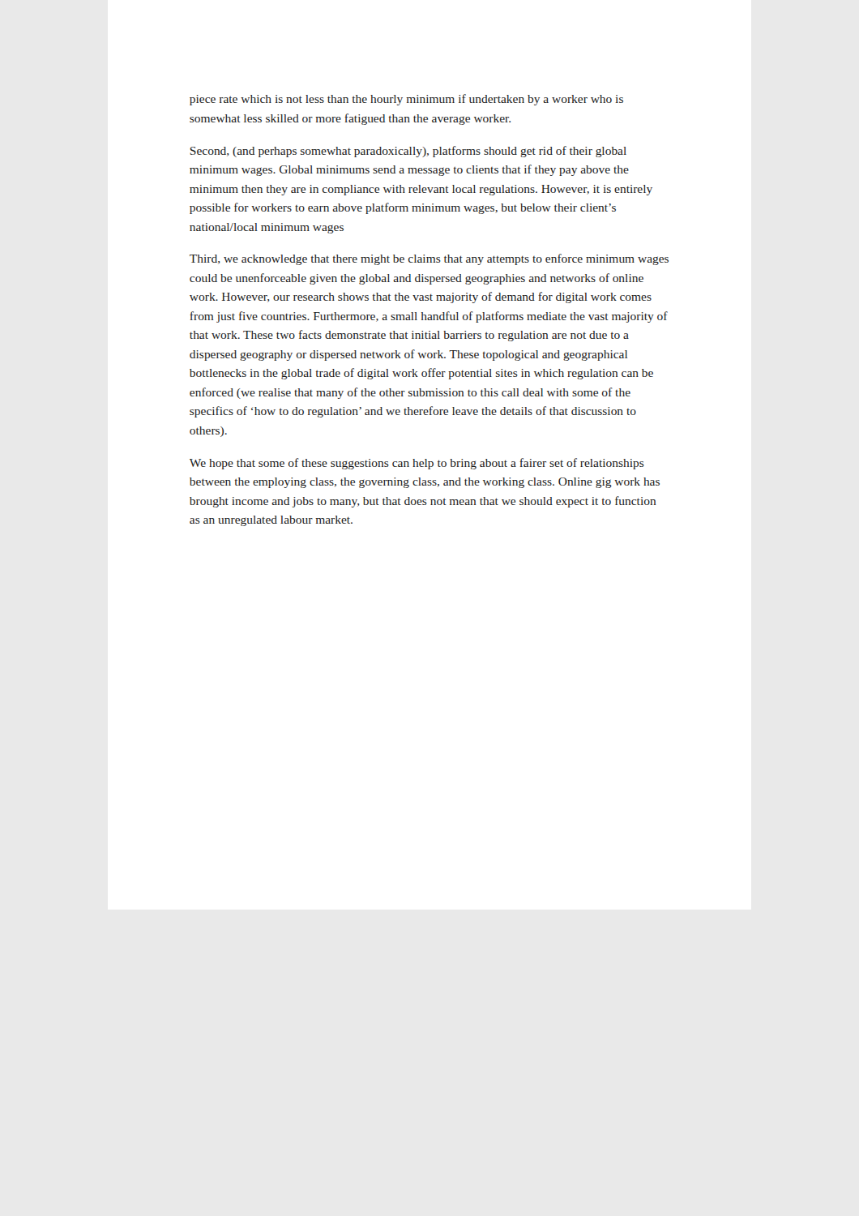piece rate which is not less than the hourly minimum if undertaken by a worker who is somewhat less skilled or more fatigued than the average worker.
Second, (and perhaps somewhat paradoxically), platforms should get rid of their global minimum wages. Global minimums send a message to clients that if they pay above the minimum then they are in compliance with relevant local regulations. However, it is entirely possible for workers to earn above platform minimum wages, but below their client’s national/local minimum wages
Third, we acknowledge that there might be claims that any attempts to enforce minimum wages could be unenforceable given the global and dispersed geographies and networks of online work. However, our research shows that the vast majority of demand for digital work comes from just five countries. Furthermore, a small handful of platforms mediate the vast majority of that work. These two facts demonstrate that initial barriers to regulation are not due to a dispersed geography or dispersed network of work. These topological and geographical bottlenecks in the global trade of digital work offer potential sites in which regulation can be enforced (we realise that many of the other submission to this call deal with some of the specifics of ‘how to do regulation’ and we therefore leave the details of that discussion to others).
We hope that some of these suggestions can help to bring about a fairer set of relationships between the employing class, the governing class, and the working class. Online gig work has brought income and jobs to many, but that does not mean that we should expect it to function as an unregulated labour market.